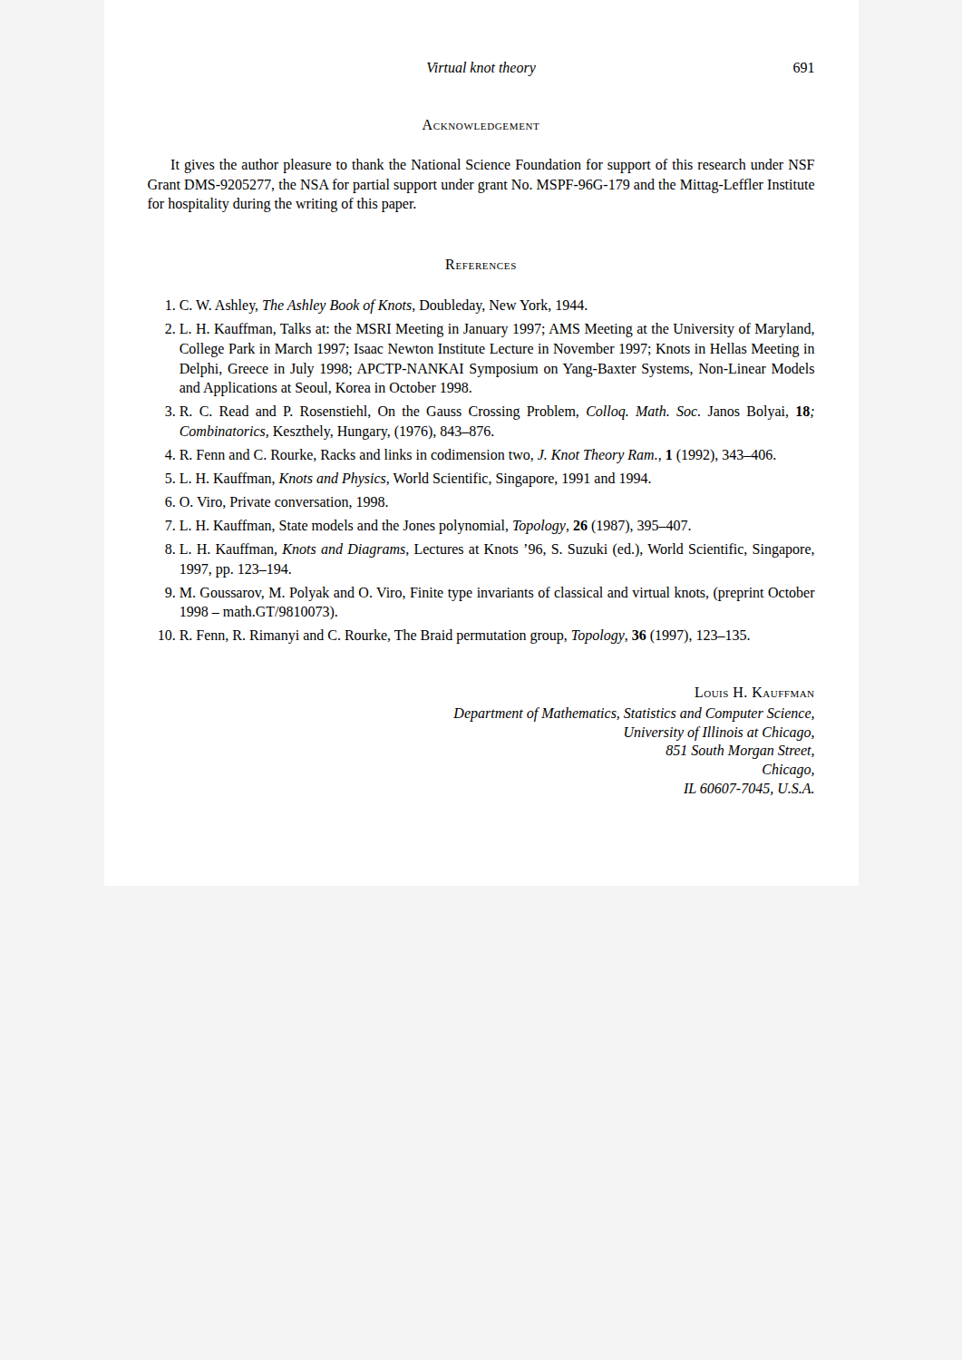Virtual knot theory 691
Acknowledgement
It gives the author pleasure to thank the National Science Foundation for support of this research under NSF Grant DMS-9205277, the NSA for partial support under grant No. MSPF-96G-179 and the Mittag-Leffler Institute for hospitality during the writing of this paper.
References
C. W. Ashley, The Ashley Book of Knots, Doubleday, New York, 1944.
L. H. Kauffman, Talks at: the MSRI Meeting in January 1997; AMS Meeting at the University of Maryland, College Park in March 1997; Isaac Newton Institute Lecture in November 1997; Knots in Hellas Meeting in Delphi, Greece in July 1998; APCTP-NANKAI Symposium on Yang-Baxter Systems, Non-Linear Models and Applications at Seoul, Korea in October 1998.
R. C. Read and P. Rosenstiehl, On the Gauss Crossing Problem, Colloq. Math. Soc. Janos Bolyai, 18; Combinatorics, Keszthely, Hungary, (1976), 843–876.
R. Fenn and C. Rourke, Racks and links in codimension two, J. Knot Theory Ram., 1 (1992), 343–406.
L. H. Kauffman, Knots and Physics, World Scientific, Singapore, 1991 and 1994.
O. Viro, Private conversation, 1998.
L. H. Kauffman, State models and the Jones polynomial, Topology, 26 (1987), 395–407.
L. H. Kauffman, Knots and Diagrams, Lectures at Knots ’96, S. Suzuki (ed.), World Scientific, Singapore, 1997, pp. 123–194.
M. Goussarov, M. Polyak and O. Viro, Finite type invariants of classical and virtual knots, (preprint October 1998 – math.GT/9810073).
R. Fenn, R. Rimanyi and C. Rourke, The Braid permutation group, Topology, 36 (1997), 123–135.
Louis H. Kauffman
Department of Mathematics, Statistics and Computer Science,
University of Illinois at Chicago,
851 South Morgan Street,
Chicago,
IL 60607-7045, U.S.A.